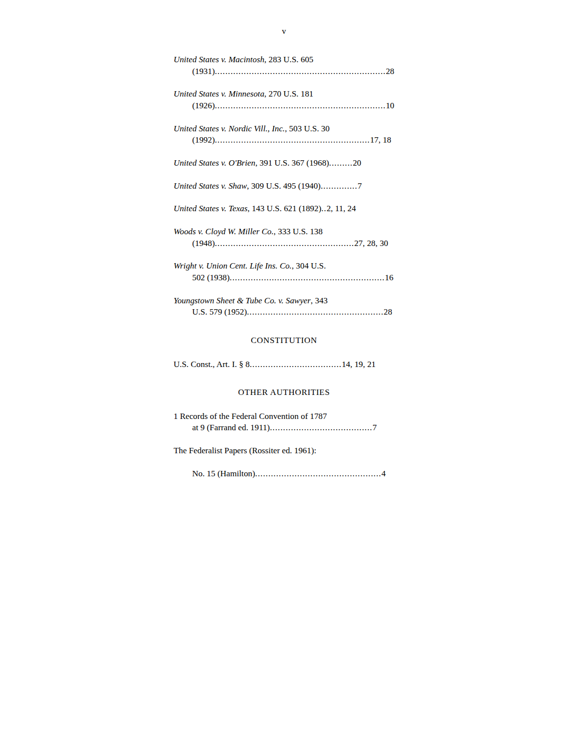v
United States v. Macintosh, 283 U.S. 605 (1931)................................................................. 28
United States v. Minnesota, 270 U.S. 181 (1926)................................................................. 10
United States v. Nordic Vill., Inc., 503 U.S. 30 (1992)........................................................... 17, 18
United States v. O'Brien, 391 U.S. 367 (1968)......... 20
United States v. Shaw, 309 U.S. 495 (1940).............. 7
United States v. Texas, 143 U.S. 621 (1892).. 2, 11, 24
Woods v. Cloyd W. Miller Co., 333 U.S. 138 (1948)..................................................... 27, 28, 30
Wright v. Union Cent. Life Ins. Co., 304 U.S. 502 (1938)........................................................... 16
Youngstown Sheet & Tube Co. v. Sawyer, 343 U.S. 579 (1952).................................................... 28
CONSTITUTION
U.S. Const., Art. I. § 8................................... 14, 19, 21
OTHER AUTHORITIES
1 Records of the Federal Convention of 1787 at 9 (Farrand ed. 1911)....................................... 7
The Federalist Papers (Rossiter ed. 1961):
No. 15 (Hamilton)................................................ 4